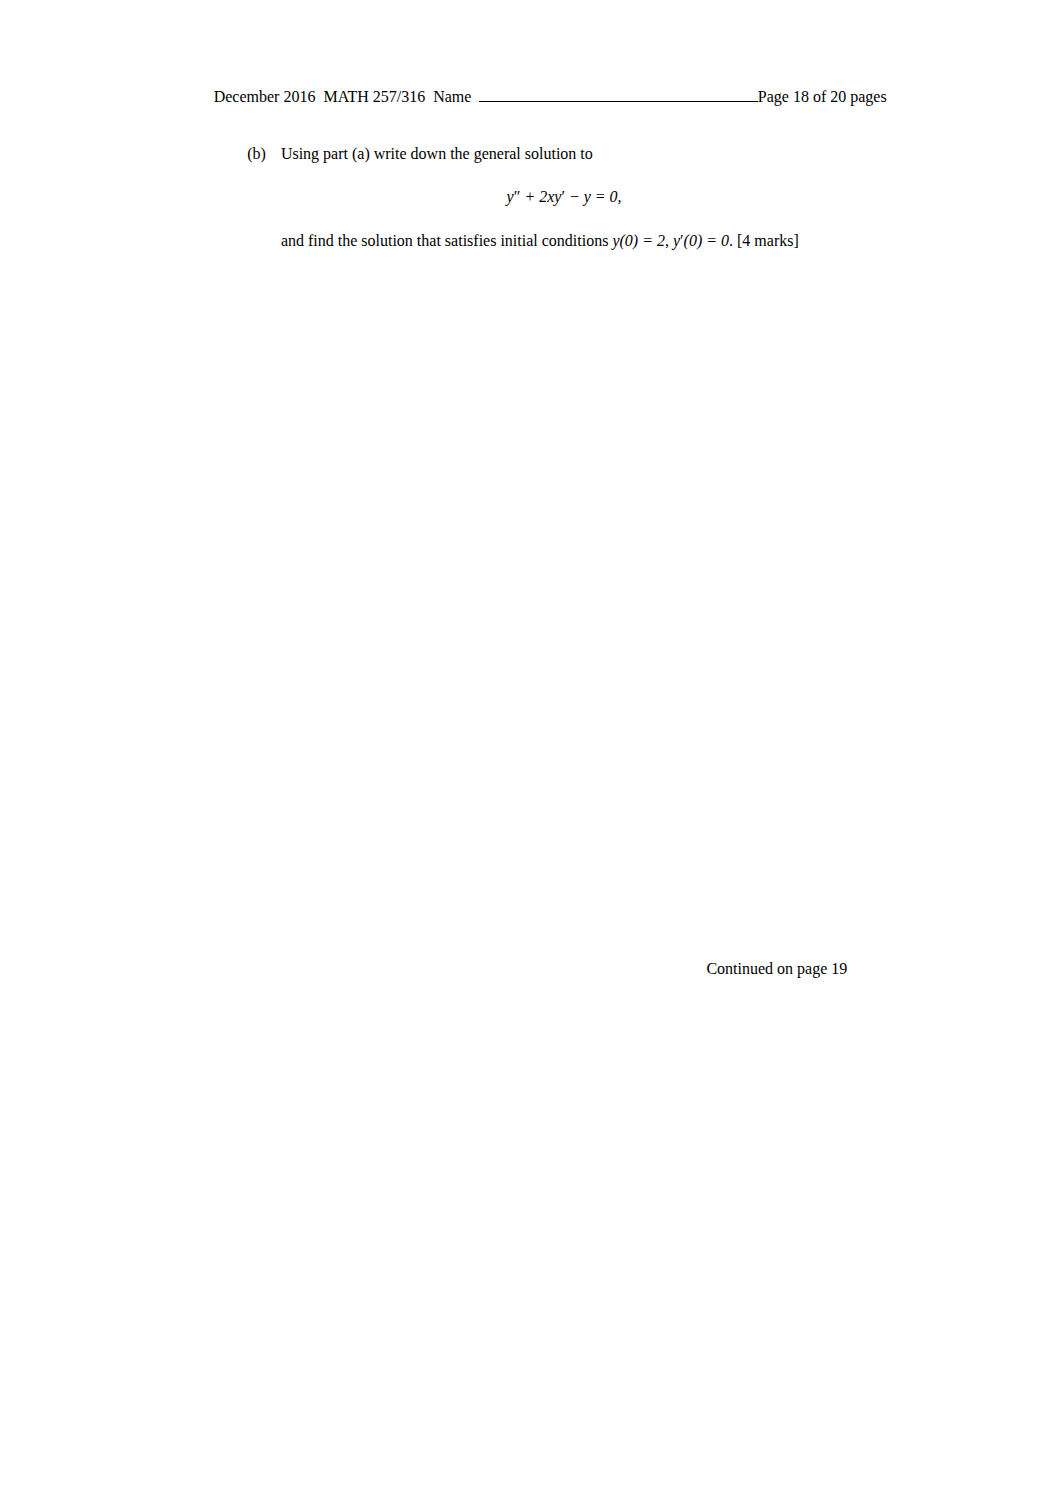December 2016 MATH 257/316 Name
Page 18 of 20 pages
(b)
Using part (a) write down the general solution to
y″ + 2xy′ − y = 0,
and find the solution that satisfies initial conditions y(0) = 2, y′(0) = 0. [4 marks]
Continued on page 19